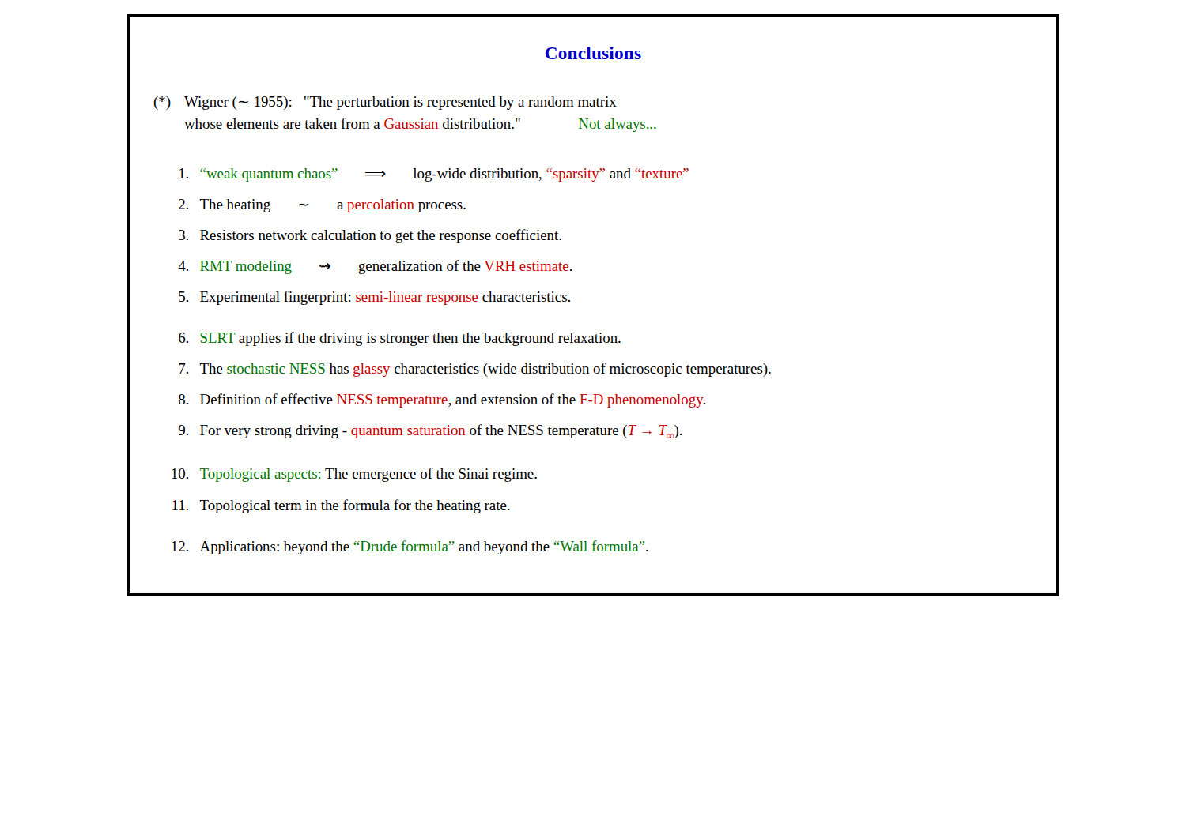Conclusions
(*) Wigner (∼ 1955): "The perturbation is represented by a random matrix whose elements are taken from a Gaussian distribution." Not always...
“weak quantum chaos” ⟹ log-wide distribution, “sparsity” and “texture”
The heating ∼ a percolation process.
Resistors network calculation to get the response coefficient.
RMT modeling ⇝ generalization of the VRH estimate.
Experimental fingerprint: semi-linear response characteristics.
SLRT applies if the driving is stronger then the background relaxation.
The stochastic NESS has glassy characteristics (wide distribution of microscopic temperatures).
Definition of effective NESS temperature, and extension of the F-D phenomenology.
For very strong driving - quantum saturation of the NESS temperature (T → T∞).
Topological aspects: The emergence of the Sinai regime.
Topological term in the formula for the heating rate.
Applications: beyond the “Drude formula” and beyond the “Wall formula”.